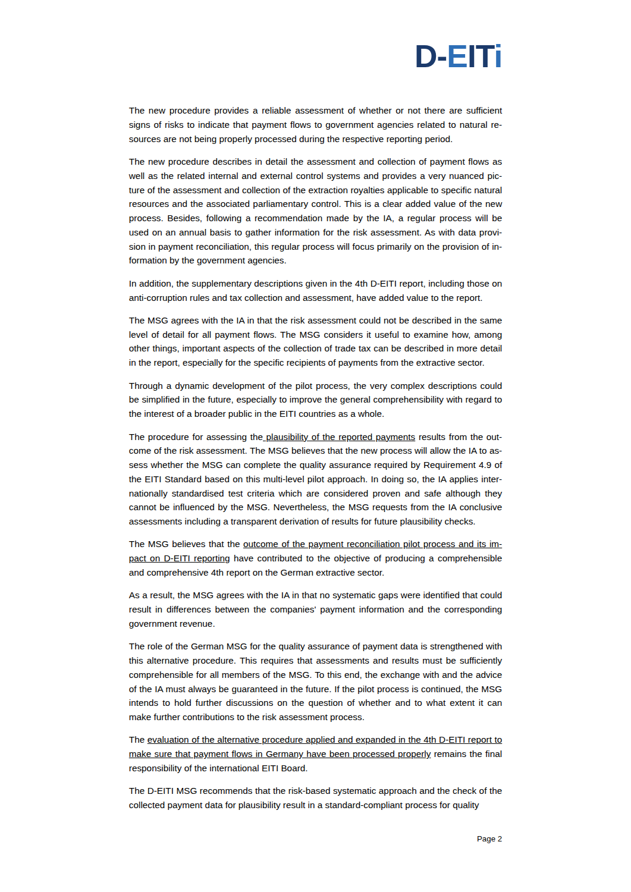D-EITi
The new procedure provides a reliable assessment of whether or not there are sufficient signs of risks to indicate that payment flows to government agencies related to natural resources are not being properly processed during the respective reporting period.
The new procedure describes in detail the assessment and collection of payment flows as well as the related internal and external control systems and provides a very nuanced picture of the assessment and collection of the extraction royalties applicable to specific natural resources and the associated parliamentary control. This is a clear added value of the new process. Besides, following a recommendation made by the IA, a regular process will be used on an annual basis to gather information for the risk assessment. As with data provision in payment reconciliation, this regular process will focus primarily on the provision of information by the government agencies.
In addition, the supplementary descriptions given in the 4th D-EITI report, including those on anti-corruption rules and tax collection and assessment, have added value to the report.
The MSG agrees with the IA in that the risk assessment could not be described in the same level of detail for all payment flows. The MSG considers it useful to examine how, among other things, important aspects of the collection of trade tax can be described in more detail in the report, especially for the specific recipients of payments from the extractive sector.
Through a dynamic development of the pilot process, the very complex descriptions could be simplified in the future, especially to improve the general comprehensibility with regard to the interest of a broader public in the EITI countries as a whole.
The procedure for assessing the plausibility of the reported payments results from the outcome of the risk assessment. The MSG believes that the new process will allow the IA to assess whether the MSG can complete the quality assurance required by Requirement 4.9 of the EITI Standard based on this multi-level pilot approach. In doing so, the IA applies internationally standardised test criteria which are considered proven and safe although they cannot be influenced by the MSG. Nevertheless, the MSG requests from the IA conclusive assessments including a transparent derivation of results for future plausibility checks.
The MSG believes that the outcome of the payment reconciliation pilot process and its impact on D-EITI reporting have contributed to the objective of producing a comprehensible and comprehensive 4th report on the German extractive sector.
As a result, the MSG agrees with the IA in that no systematic gaps were identified that could result in differences between the companies' payment information and the corresponding government revenue.
The role of the German MSG for the quality assurance of payment data is strengthened with this alternative procedure. This requires that assessments and results must be sufficiently comprehensible for all members of the MSG. To this end, the exchange with and the advice of the IA must always be guaranteed in the future. If the pilot process is continued, the MSG intends to hold further discussions on the question of whether and to what extent it can make further contributions to the risk assessment process.
The evaluation of the alternative procedure applied and expanded in the 4th D-EITI report to make sure that payment flows in Germany have been processed properly remains the final responsibility of the international EITI Board.
The D-EITI MSG recommends that the risk-based systematic approach and the check of the collected payment data for plausibility result in a standard-compliant process for quality
Page 2